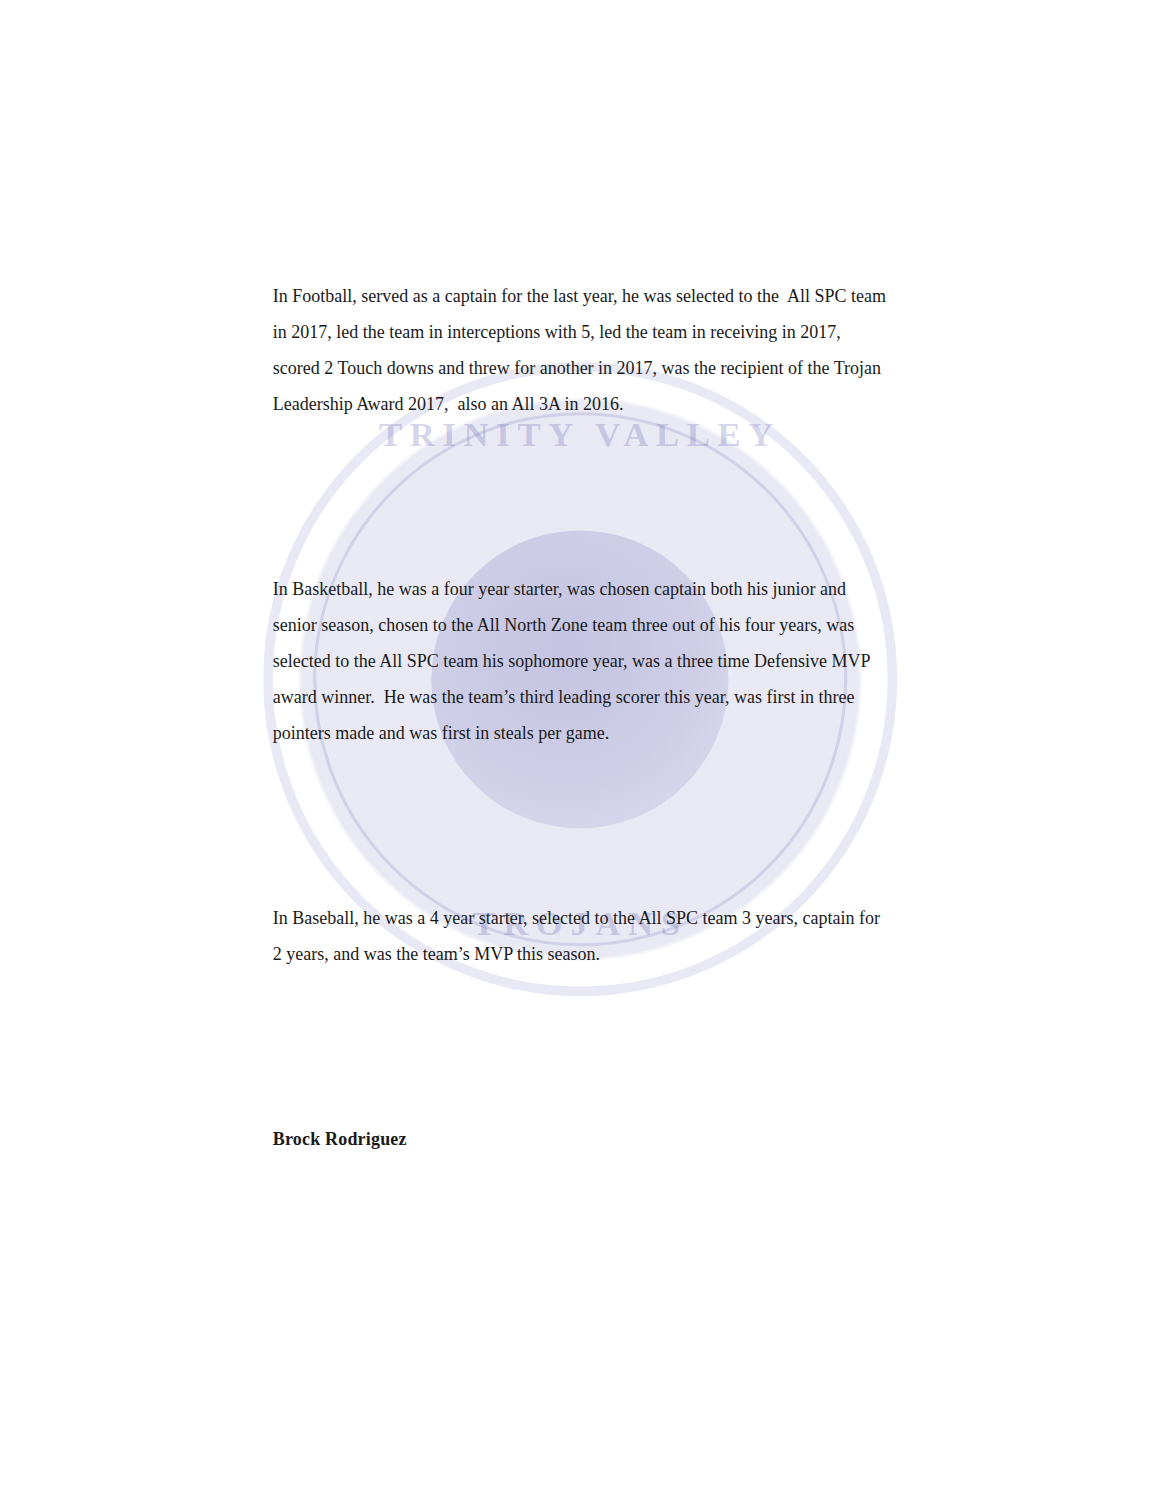Trinity Valley
Trojans
In Football, served as a captain for the last year, he was selected to the All SPC team in 2017, led the team in interceptions with 5, led the team in receiving in 2017, scored 2 Touch downs and threw for another in 2017, was the recipient of the Trojan Leadership Award 2017, also an All 3A in 2016.
In Basketball, he was a four year starter, was chosen captain both his junior and senior season, chosen to the All North Zone team three out of his four years, was selected to the All SPC team his sophomore year, was a three time Defensive MVP award winner. He was the team’s third leading scorer this year, was first in three pointers made and was first in steals per game.
In Baseball, he was a 4 year starter, selected to the All SPC team 3 years, captain for 2 years, and was the team’s MVP this season.
Brock Rodriguez